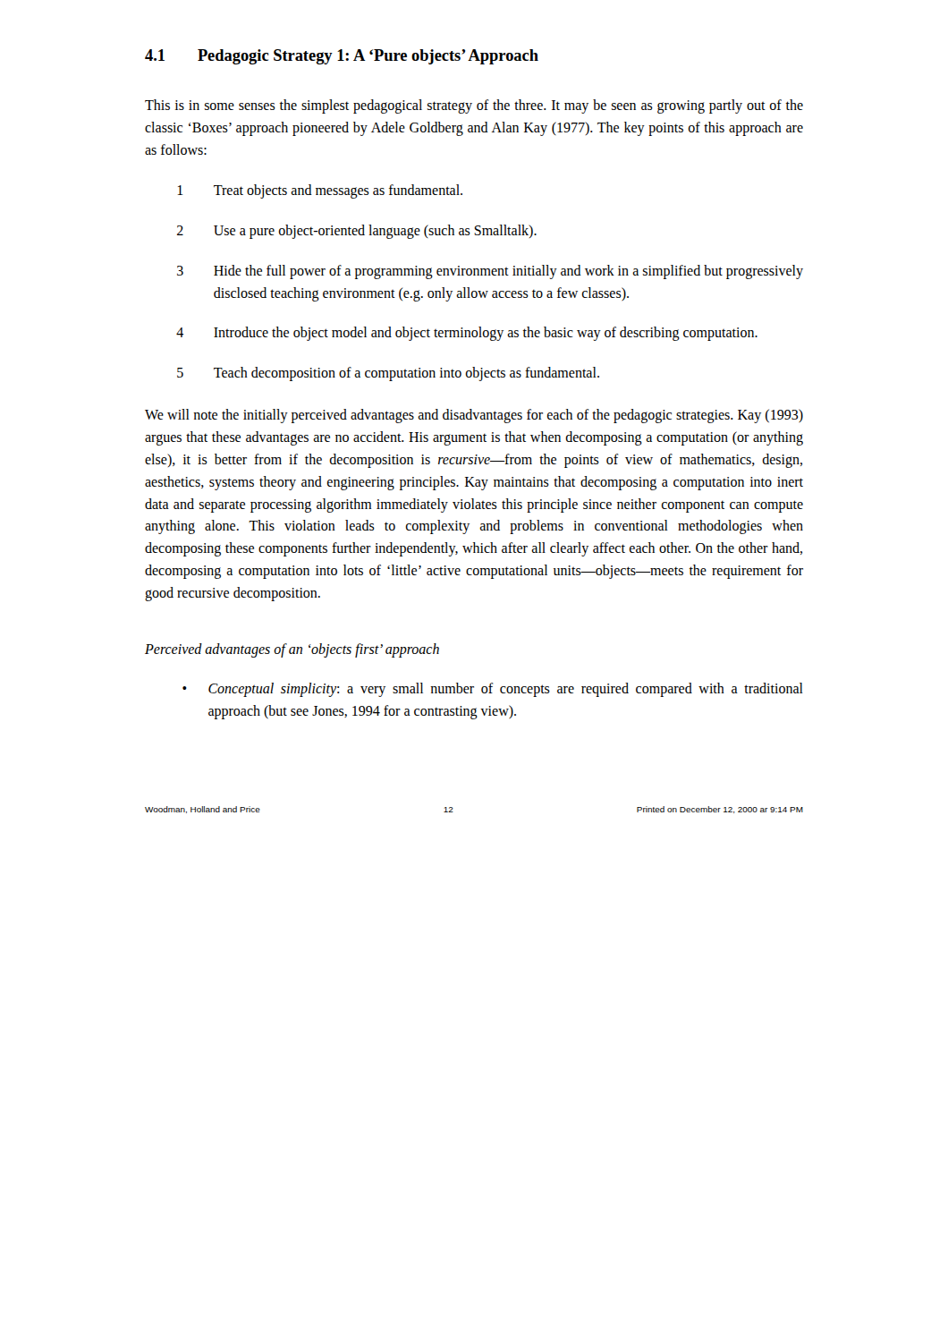4.1 Pedagogic Strategy 1: A ‘Pure objects’ Approach
This is in some senses the simplest pedagogical strategy of the three. It may be seen as growing partly out of the classic ‘Boxes’ approach pioneered by Adele Goldberg and Alan Kay (1977). The key points of this approach are as follows:
Treat objects and messages as fundamental.
Use a pure object-oriented language (such as Smalltalk).
Hide the full power of a programming environment initially and work in a simplified but progressively disclosed teaching environment (e.g. only allow access to a few classes).
Introduce the object model and object terminology as the basic way of describing computation.
Teach decomposition of a computation into objects as fundamental.
We will note the initially perceived advantages and disadvantages for each of the pedagogic strategies. Kay (1993) argues that these advantages are no accident. His argument is that when decomposing a computation (or anything else), it is better from if the decomposition is recursive—from the points of view of mathematics, design, aesthetics, systems theory and engineering principles. Kay maintains that decomposing a computation into inert data and separate processing algorithm immediately violates this principle since neither component can compute anything alone. This violation leads to complexity and problems in conventional methodologies when decomposing these components further independently, which after all clearly affect each other. On the other hand, decomposing a computation into lots of ‘little’ active computational units—objects—meets the requirement for good recursive decomposition.
Perceived advantages of an ‘objects first’ approach
Conceptual simplicity: a very small number of concepts are required compared with a traditional approach (but see Jones, 1994 for a contrasting view).
Woodman, Holland and Price 12 Printed on December 12, 2000 ar 9:14 PM